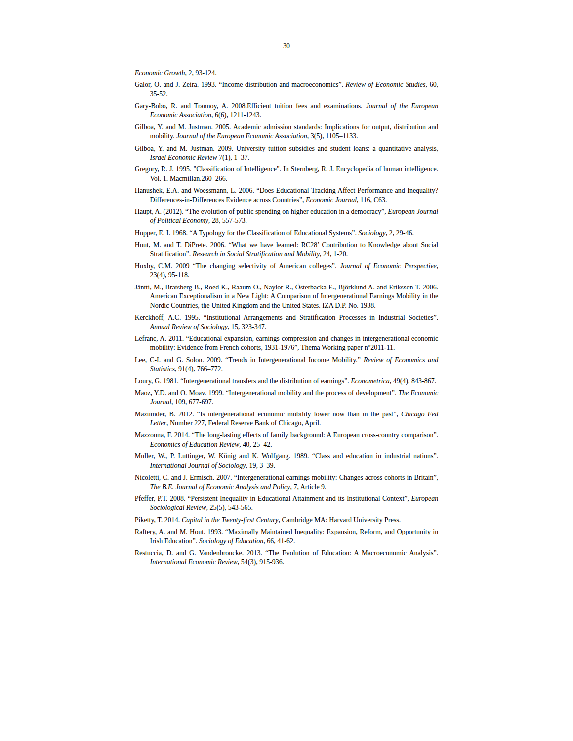30
Economic Growth, 2, 93-124.
Galor, O. and J. Zeira. 1993. “Income distribution and macroeconomics”. Review of Economic Studies, 60, 35-52.
Gary-Bobo, R. and Trannoy, A. 2008.Efficient tuition fees and examinations. Journal of the European Economic Association, 6(6), 1211-1243.
Gilboa, Y. and M. Justman. 2005. Academic admission standards: Implications for output, distribution and mobility. Journal of the European Economic Association, 3(5), 1105–1133.
Gilboa, Y. and M. Justman. 2009. University tuition subsidies and student loans: a quantitative analysis, Israel Economic Review 7(1), 1–37.
Gregory, R. J. 1995. "Classification of Intelligence". In Sternberg, R. J. Encyclopedia of human intelligence. Vol. 1. Macmillan.260–266.
Hanushek, E.A. and Woessmann, L. 2006. “Does Educational Tracking Affect Performance and Inequality? Differences-in-Differences Evidence across Countries”, Economic Journal, 116, C63.
Haupt, A. (2012). “The evolution of public spending on higher education in a democracy”, European Journal of Political Economy, 28, 557-573.
Hopper, E. I. 1968. “A Typology for the Classification of Educational Systems”. Sociology, 2, 29-46.
Hout, M. and T. DiPrete. 2006. “What we have learned: RC28’ Contribution to Knowledge about Social Stratification”. Research in Social Stratification and Mobility, 24, 1-20.
Hoxby, C.M. 2009 “The changing selectivity of American colleges”. Journal of Economic Perspective, 23(4), 95-118.
Jäntti, M., Bratsberg B., Roed K., Raaum O., Naylor R., Österbacka E., Björklund A. and Eriksson T. 2006. American Exceptionalism in a New Light: A Comparison of Intergenerational Earnings Mobility in the Nordic Countries, the United Kingdom and the United States. IZA D.P. No. 1938.
Kerckhoff, A.C. 1995. “Institutional Arrangements and Stratification Processes in Industrial Societies”. Annual Review of Sociology, 15, 323-347.
Lefranc, A. 2011. “Educational expansion, earnings compression and changes in intergenerational economic mobility: Evidence from French cohorts, 1931-1976”, Thema Working paper n°2011-11.
Lee, C-I. and G. Solon. 2009. “Trends in Intergenerational Income Mobility.” Review of Economics and Statistics, 91(4), 766–772.
Loury, G. 1981. “Intergenerational transfers and the distribution of earnings”. Econometrica, 49(4), 843-867.
Maoz, Y.D. and O. Moav. 1999. “Intergenerational mobility and the process of development”. The Economic Journal, 109, 677-697.
Mazumder, B. 2012. “Is intergenerational economic mobility lower now than in the past”, Chicago Fed Letter, Number 227, Federal Reserve Bank of Chicago, April.
Mazzonna, F. 2014. “The long-lasting effects of family background: A European cross-country comparison”. Economics of Education Review, 40, 25–42.
Muller, W., P. Luttinger, W. König and K. Wolfgang. 1989. “Class and education in industrial nations”. International Journal of Sociology, 19, 3–39.
Nicoletti, C. and J. Ermisch. 2007. “Intergenerational earnings mobility: Changes across cohorts in Britain”, The B.E. Journal of Economic Analysis and Policy, 7, Article 9.
Pfeffer, P.T. 2008. “Persistent Inequality in Educational Attainment and its Institutional Context”, European Sociological Review, 25(5), 543-565.
Piketty, T. 2014. Capital in the Twenty-first Century, Cambridge MA: Harvard University Press.
Raftery, A. and M. Hout. 1993. “Maximally Maintained Inequality: Expansion, Reform, and Opportunity in Irish Education”. Sociology of Education, 66, 41-62.
Restuccia, D. and G. Vandenbroucke. 2013. “The Evolution of Education: A Macroeconomic Analysis”. International Economic Review, 54(3), 915-936.